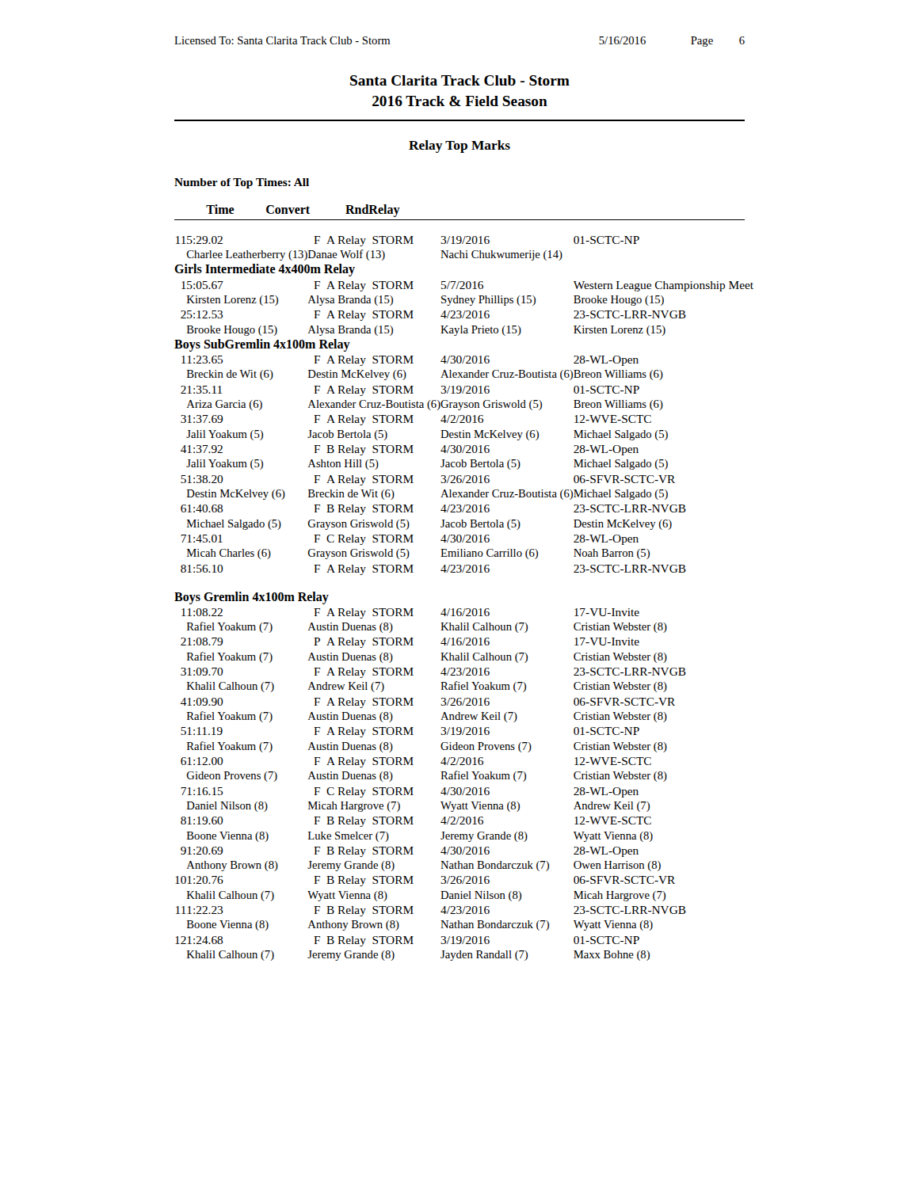Licensed To: Santa Clarita Track Club - Storm
5/16/2016 Page 6
Santa Clarita Track Club - Storm 2016 Track & Field Season
Relay Top Marks
Number of Top Times: All
| | Time | Convert | Rnd | Relay | | |
| 11 | 5:29.02 | | F | A Relay STORM | 3/19/2016 | 01-SCTC-NP |
| | Charlee Leatherberry (13) | Danae Wolf (13) | Nachi Chukwumerije (14) |
| Girls Intermediate 4x400m Relay |
| 1 | 5:05.67 | | F | A Relay STORM | 5/7/2016 | Western League Championship Meet |
| | Kirsten Lorenz (15) | Alysa Branda (15) | Sydney Phillips (15) | Brooke Hougo (15) |
| 2 | 5:12.53 | | F | A Relay STORM | 4/23/2016 | 23-SCTC-LRR-NVGB |
| | Brooke Hougo (15) | Alysa Branda (15) | Kayla Prieto (15) | Kirsten Lorenz (15) |
| Boys SubGremlin 4x100m Relay |
| 1 | 1:23.65 | | F | A Relay STORM | 4/30/2016 | 28-WL-Open |
| | Breckin de Wit (6) | Destin McKelvey (6) | Alexander Cruz-Boutista (6) | Breon Williams (6) |
| 2 | 1:35.11 | | F | A Relay STORM | 3/19/2016 | 01-SCTC-NP |
| | Ariza Garcia (6) | Alexander Cruz-Boutista (6) | Grayson Griswold (5) | Breon Williams (6) |
| 3 | 1:37.69 | | F | A Relay STORM | 4/2/2016 | 12-WVE-SCTC |
| | Jalil Yoakum (5) | Jacob Bertola (5) | Destin McKelvey (6) | Michael Salgado (5) |
| 4 | 1:37.92 | | F | B Relay STORM | 4/30/2016 | 28-WL-Open |
| | Jalil Yoakum (5) | Ashton Hill (5) | Jacob Bertola (5) | Michael Salgado (5) |
| 5 | 1:38.20 | | F | A Relay STORM | 3/26/2016 | 06-SFVR-SCTC-VR |
| | Destin McKelvey (6) | Breckin de Wit (6) | Alexander Cruz-Boutista (6) | Michael Salgado (5) |
| 6 | 1:40.68 | | F | B Relay STORM | 4/23/2016 | 23-SCTC-LRR-NVGB |
| | Michael Salgado (5) | Grayson Griswold (5) | Jacob Bertola (5) | Destin McKelvey (6) |
| 7 | 1:45.01 | | F | C Relay STORM | 4/30/2016 | 28-WL-Open |
| | Micah Charles (6) | Grayson Griswold (5) | Emiliano Carrillo (6) | Noah Barron (5) |
| 8 | 1:56.10 | | F | A Relay STORM | 4/23/2016 | 23-SCTC-LRR-NVGB |
| Boys Gremlin 4x100m Relay |
| 1 | 1:08.22 | | F | A Relay STORM | 4/16/2016 | 17-VU-Invite |
| | Rafiel Yoakum (7) | Austin Duenas (8) | Khalil Calhoun (7) | Cristian Webster (8) |
| 2 | 1:08.79 | | P | A Relay STORM | 4/16/2016 | 17-VU-Invite |
| | Rafiel Yoakum (7) | Austin Duenas (8) | Khalil Calhoun (7) | Cristian Webster (8) |
| 3 | 1:09.70 | | F | A Relay STORM | 4/23/2016 | 23-SCTC-LRR-NVGB |
| | Khalil Calhoun (7) | Andrew Keil (7) | Rafiel Yoakum (7) | Cristian Webster (8) |
| 4 | 1:09.90 | | F | A Relay STORM | 3/26/2016 | 06-SFVR-SCTC-VR |
| | Rafiel Yoakum (7) | Austin Duenas (8) | Andrew Keil (7) | Cristian Webster (8) |
| 5 | 1:11.19 | | F | A Relay STORM | 3/19/2016 | 01-SCTC-NP |
| | Rafiel Yoakum (7) | Austin Duenas (8) | Gideon Provens (7) | Cristian Webster (8) |
| 6 | 1:12.00 | | F | A Relay STORM | 4/2/2016 | 12-WVE-SCTC |
| | Gideon Provens (7) | Austin Duenas (8) | Rafiel Yoakum (7) | Cristian Webster (8) |
| 7 | 1:16.15 | | F | C Relay STORM | 4/30/2016 | 28-WL-Open |
| | Daniel Nilson (8) | Micah Hargrove (7) | Wyatt Vienna (8) | Andrew Keil (7) |
| 8 | 1:19.60 | | F | B Relay STORM | 4/2/2016 | 12-WVE-SCTC |
| | Boone Vienna (8) | Luke Smelcer (7) | Jeremy Grande (8) | Wyatt Vienna (8) |
| 9 | 1:20.69 | | F | B Relay STORM | 4/30/2016 | 28-WL-Open |
| | Anthony Brown (8) | Jeremy Grande (8) | Nathan Bondarczuk (7) | Owen Harrison (8) |
| 10 | 1:20.76 | | F | B Relay STORM | 3/26/2016 | 06-SFVR-SCTC-VR |
| | Khalil Calhoun (7) | Wyatt Vienna (8) | Daniel Nilson (8) | Micah Hargrove (7) |
| 11 | 1:22.23 | | F | B Relay STORM | 4/23/2016 | 23-SCTC-LRR-NVGB |
| | Boone Vienna (8) | Anthony Brown (8) | Nathan Bondarczuk (7) | Wyatt Vienna (8) |
| 12 | 1:24.68 | | F | B Relay STORM | 3/19/2016 | 01-SCTC-NP |
| | Khalil Calhoun (7) | Jeremy Grande (8) | Jayden Randall (7) | Maxx Bohne (8) |